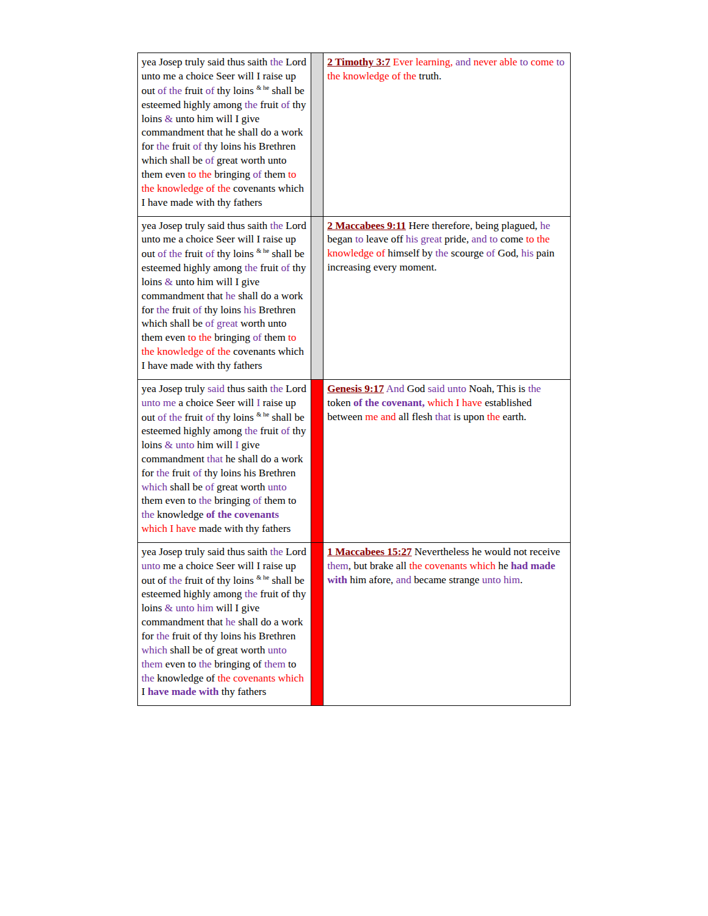| yea Josep truly said thus saith the Lord unto me a choice Seer will I raise up out of the fruit of thy loins & he shall be esteemed highly among the fruit of thy loins & unto him will I give commandment that he shall do a work for the fruit of thy loins his Brethren which shall be of great worth unto them even to the bringing of them to the knowledge of the covenants which I have made with thy fathers | | 2 Timothy 3:7 Ever learning, and never able to come to the knowledge of the truth. |
| yea Josep truly said thus saith the Lord unto me a choice Seer will I raise up out of the fruit of thy loins & he shall be esteemed highly among the fruit of thy loins & unto him will I give commandment that he shall do a work for the fruit of thy loins his Brethren which shall be of great worth unto them even to the bringing of them to the knowledge of the covenants which I have made with thy fathers | | 2 Maccabees 9:11 Here therefore, being plagued, he began to leave off his great pride, and to come to the knowledge of himself by the scourge of God, his pain increasing every moment. |
| yea Josep truly said thus saith the Lord unto me a choice Seer will I raise up out of the fruit of thy loins & he shall be esteemed highly among the fruit of thy loins & unto him will I give commandment that he shall do a work for the fruit of thy loins his Brethren which shall be of great worth unto them even to the bringing of them to the knowledge of the covenants which I have made with thy fathers | | Genesis 9:17 And God said unto Noah, This is the token of the covenant, which I have established between me and all flesh that is upon the earth. |
| yea Josep truly said thus saith the Lord unto me a choice Seer will I raise up out of the fruit of thy loins & he shall be esteemed highly among the fruit of thy loins & unto him will I give commandment that he shall do a work for the fruit of thy loins his Brethren which shall be of great worth unto them even to the bringing of them to the knowledge of the covenants which I have made with thy fathers | | 1 Maccabees 15:27 Nevertheless he would not receive them , but brake all the covenants which he had made with him afore, and became strange unto him . |